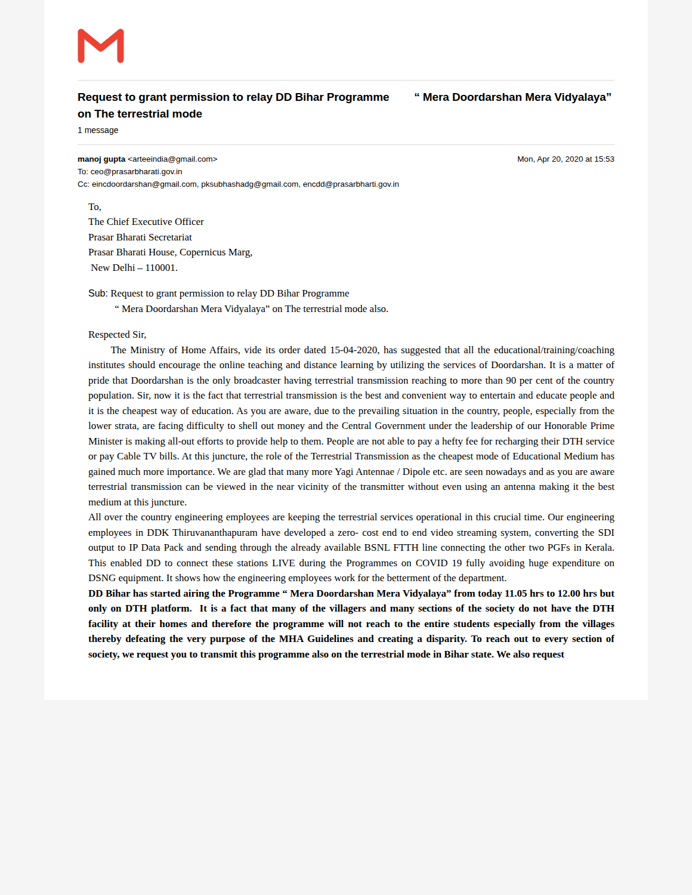Request to grant permission to relay DD Bihar Programme “ Mera Doordarshan Mera Vidyalaya” on The terrestrial mode
1 message
manoj gupta <arteeindia@gmail.com>
Mon, Apr 20, 2020 at 15:53
To: ceo@prasarbharati.gov.in
Cc: eincdoordarshan@gmail.com, pksubhashadg@gmail.com, encdd@prasarbharti.gov.in
To,
The Chief Executive Officer
Prasar Bharati Secretariat
Prasar Bharati House, Copernicus Marg,
New Delhi – 110001.
Sub: Request to grant permission to relay DD Bihar Programme
“ Mera Doordarshan Mera Vidyalaya” on The terrestrial mode also.
Respected Sir,
The Ministry of Home Affairs, vide its order dated 15-04-2020, has suggested that all the educational/training/coaching institutes should encourage the online teaching and distance learning by utilizing the services of Doordarshan. It is a matter of pride that Doordarshan is the only broadcaster having terrestrial transmission reaching to more than 90 per cent of the country population. Sir, now it is the fact that terrestrial transmission is the best and convenient way to entertain and educate people and it is the cheapest way of education. As you are aware, due to the prevailing situation in the country, people, especially from the lower strata, are facing difficulty to shell out money and the Central Government under the leadership of our Honorable Prime Minister is making all-out efforts to provide help to them. People are not able to pay a hefty fee for recharging their DTH service or pay Cable TV bills. At this juncture, the role of the Terrestrial Transmission as the cheapest mode of Educational Medium has gained much more importance. We are glad that many more Yagi Antennae / Dipole etc. are seen nowadays and as you are aware terrestrial transmission can be viewed in the near vicinity of the transmitter without even using an antenna making it the best medium at this juncture.
All over the country engineering employees are keeping the terrestrial services operational in this crucial time. Our engineering employees in DDK Thiruvananthapuram have developed a zero- cost end to end video streaming system, converting the SDI output to IP Data Pack and sending through the already available BSNL FTTH line connecting the other two PGFs in Kerala. This enabled DD to connect these stations LIVE during the Programmes on COVID 19 fully avoiding huge expenditure on DSNG equipment. It shows how the engineering employees work for the betterment of the department.
DD Bihar has started airing the Programme “ Mera Doordarshan Mera Vidyalaya” from today 11.05 hrs to 12.00 hrs but only on DTH platform. It is a fact that many of the villagers and many sections of the society do not have the DTH facility at their homes and therefore the programme will not reach to the entire students especially from the villages thereby defeating the very purpose of the MHA Guidelines and creating a disparity. To reach out to every section of society, we request you to transmit this programme also on the terrestrial mode in Bihar state. We also request